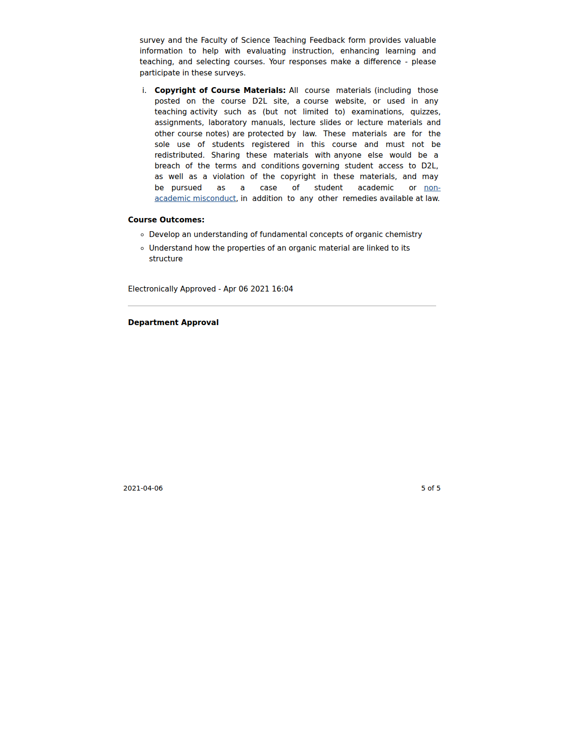survey and the Faculty of Science Teaching Feedback form provides valuable information to help with evaluating instruction, enhancing learning and teaching, and selecting courses. Your responses make a difference - please participate in these surveys.
Copyright of Course Materials: All course materials (including those posted on the course D2L site, a course website, or used in any teaching activity such as (but not limited to) examinations, quizzes, assignments, laboratory manuals, lecture slides or lecture materials and other course notes) are protected by law. These materials are for the sole use of students registered in this course and must not be redistributed. Sharing these materials with anyone else would be a breach of the terms and conditions governing student access to D2L, as well as a violation of the copyright in these materials, and may be pursued as a case of student academic or non-academic misconduct, in addition to any other remedies available at law.
Course Outcomes:
Develop an understanding of fundamental concepts of organic chemistry
Understand how the properties of an organic material are linked to its structure
Electronically Approved - Apr 06 2021 16:04
Department Approval
2021-04-06 5 of 5